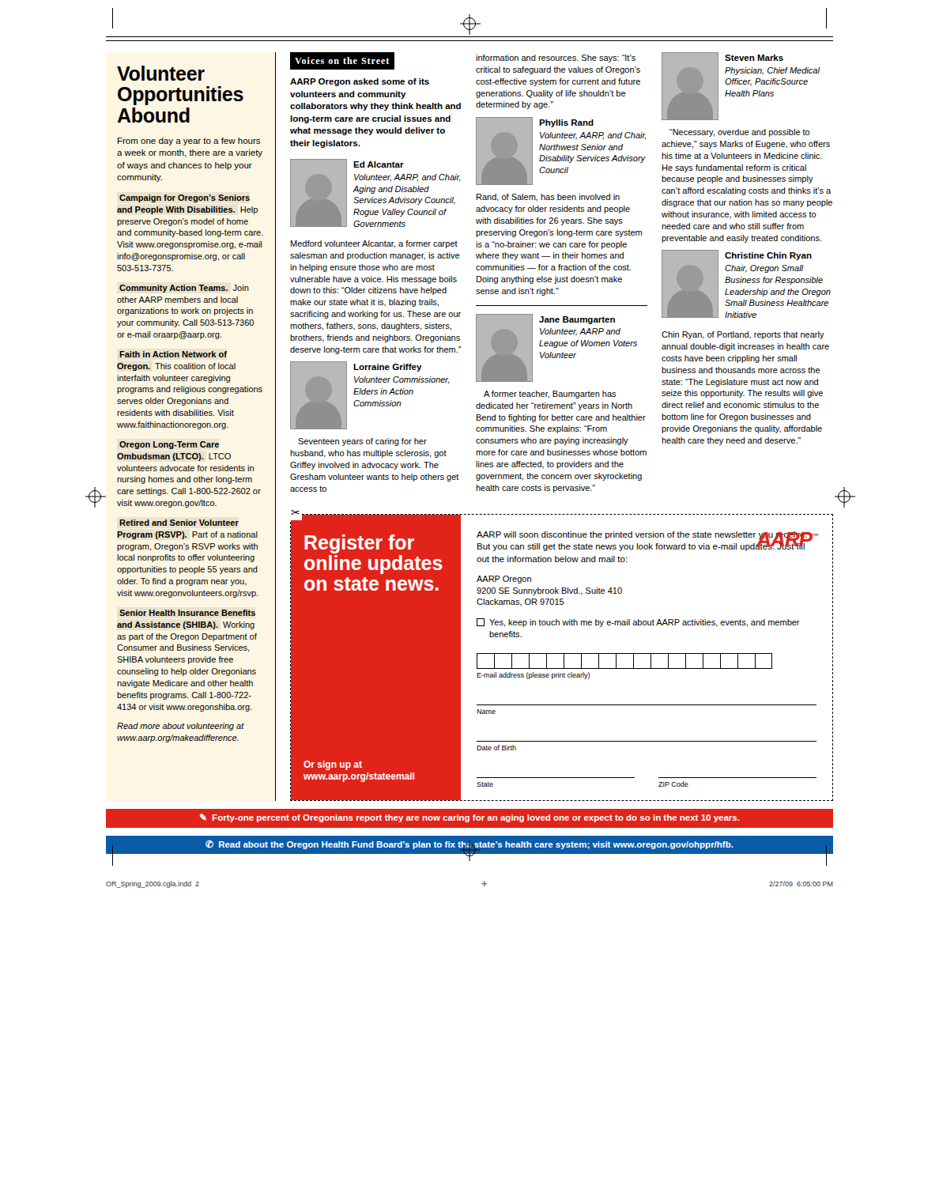Volunteer
Opportunities
Abound
From one day a year to a few hours a week or month, there are a variety of ways and chances to help your community.
Campaign for Oregon’s Seniors and People With Disabilities. Help preserve Oregon’s model of home and community-based long-term care. Visit www.oregonspromise.org, e-mail info@oregonspromise.org, or call 503-513-7375.
Community Action Teams. Join other AARP members and local organizations to work on projects in your community. Call 503-513-7360 or e-mail oraarp@aarp.org.
Faith in Action Network of Oregon. This coalition of local interfaith volunteer caregiving programs and religious congregations serves older Oregonians and residents with disabilities. Visit www.faithinactionoregon.org.
Oregon Long-Term Care Ombudsman (LTCO). LTCO volunteers advocate for residents in nursing homes and other long-term care settings. Call 1-800-522-2602 or visit www.oregon.gov/ltco.
Retired and Senior Volunteer Program (RSVP). Part of a national program, Oregon’s RSVP works with local nonprofits to offer volunteering opportunities to people 55 years and older. To find a program near you, visit www.oregonvolunteers.org/rsvp.
Senior Health Insurance Benefits and Assistance (SHIBA). Working as part of the Oregon Department of Consumer and Business Services, SHIBA volunteers provide free counseling to help older Oregonians navigate Medicare and other health benefits programs. Call 1-800-722-4134 or visit www.oregonshiba.org.
Read more about volunteering at www.aarp.org/makeadifference.
Voices on the Street
AARP Oregon asked some of its volunteers and community collaborators why they think health and long-term care are crucial issues and what message they would deliver to their legislators.
Ed Alcantar
Volunteer, AARP, and Chair, Aging and Disabled Services Advisory Council, Rogue Valley Council of Governments
Medford volunteer Alcantar, a former carpet salesman and production manager, is active in helping ensure those who are most vulnerable have a voice. His message boils down to this: “Older citizens have helped make our state what it is, blazing trails, sacrificing and working for us. These are our mothers, fathers, sons, daughters, sisters, brothers, friends and neighbors. Oregonians deserve long-term care that works for them.”
Lorraine Griffey
Volunteer Commissioner, Elders in Action Commission
Seventeen years of caring for her husband, who has multiple sclerosis, got Griffey involved in advocacy work. The Gresham volunteer wants to help others get access to
information and resources. She says: “It’s critical to safeguard the values of Oregon’s cost-effective system for current and future generations. Quality of life shouldn’t be determined by age.”
Phyllis Rand
Volunteer, AARP, and Chair, Northwest Senior and Disability Services Advisory Council
Rand, of Salem, has been involved in advocacy for older residents and people with disabilities for 26 years. She says preserving Oregon’s long-term care system is a “no-brainer: we can care for people where they want — in their homes and communities — for a fraction of the cost. Doing anything else just doesn’t make sense and isn’t right.”
Jane Baumgarten
Volunteer, AARP and League of Women Voters Volunteer
A former teacher, Baumgarten has dedicated her “retirement” years in North Bend to fighting for better care and healthier communities. She explains: “From consumers who are paying increasingly more for care and businesses whose bottom lines are affected, to providers and the government, the concern over skyrocketing health care costs is pervasive.”
Steven Marks
Physician, Chief Medical Officer, PacificSource Health Plans
“Necessary, overdue and possible to achieve,” says Marks of Eugene, who offers his time at a Volunteers in Medicine clinic. He says fundamental reform is critical because people and businesses simply can’t afford escalating costs and thinks it’s a disgrace that our nation has so many people without insurance, with limited access to needed care and who still suffer from preventable and easily treated conditions.
Christine Chin Ryan
Chair, Oregon Small Business for Responsible Leadership and the Oregon Small Business Healthcare Initiative
Chin Ryan, of Portland, reports that nearly annual double-digit increases in health care costs have been crippling her small business and thousands more across the state: “The Legislature must act now and seize this opportunity. The results will give direct relief and economic stimulus to the bottom line for Oregon businesses and provide Oregonians the quality, affordable health care they need and deserve.”
✂
Register for online updates on state news.
Or sign up at
www.aarp.org/stateemail
AARP™
AARP will soon discontinue the printed version of the state newsletter you receive. But you can still get the state news you look forward to via e-mail updates. Just fill out the information below and mail to:
AARP Oregon
9200 SE Sunnybrook Blvd., Suite 410
Clackamas, OR 97015
Yes, keep in touch with me by e-mail about AARP activities, events, and member benefits.
E-mail address (please print clearly)
Name
Date of Birth
State
ZIP Code
✎Forty-one percent of Oregonians report they are now caring for an aging loved one or expect to do so in the next 10 years.
✆Read about the Oregon Health Fund Board’s plan to fix the state’s health care system; visit www.oregon.gov/ohppr/hfb.
OR_Spring_2009.cgla.indd 2
✛
2/27/09 6:05:00 PM